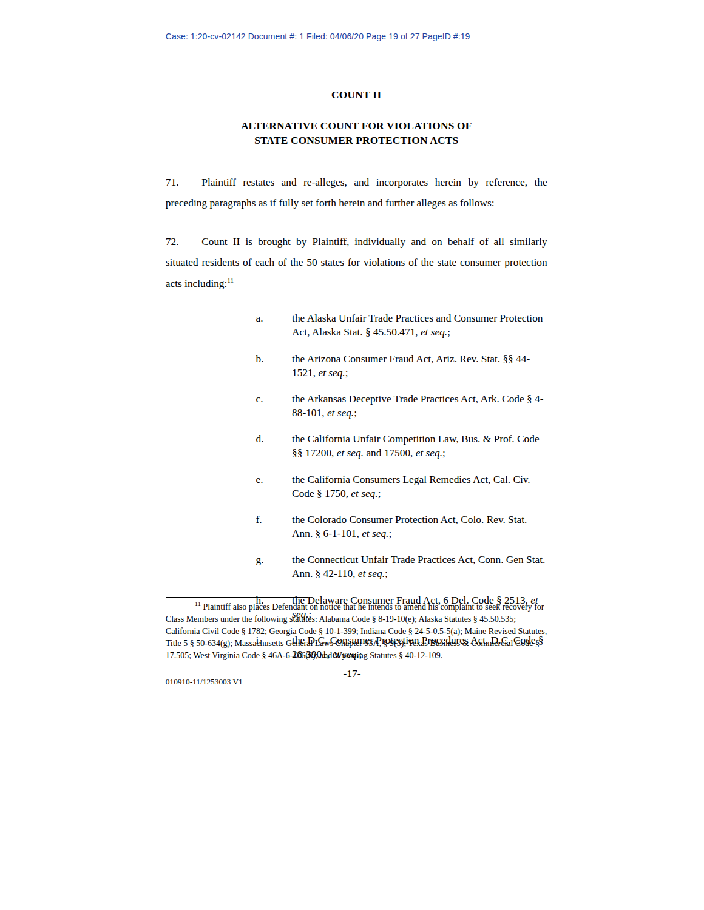Case: 1:20-cv-02142 Document #: 1 Filed: 04/06/20 Page 19 of 27 PageID #:19
COUNT II
ALTERNATIVE COUNT FOR VIOLATIONS OF
STATE CONSUMER PROTECTION ACTS
71. Plaintiff restates and re-alleges, and incorporates herein by reference, the preceding paragraphs as if fully set forth herein and further alleges as follows:
72. Count II is brought by Plaintiff, individually and on behalf of all similarly situated residents of each of the 50 states for violations of the state consumer protection acts including:11
a. the Alaska Unfair Trade Practices and Consumer Protection Act, Alaska Stat. § 45.50.471, et seq.;
b. the Arizona Consumer Fraud Act, Ariz. Rev. Stat. §§ 44-1521, et seq.;
c. the Arkansas Deceptive Trade Practices Act, Ark. Code § 4-88-101, et seq.;
d. the California Unfair Competition Law, Bus. & Prof. Code §§ 17200, et seq. and 17500, et seq.;
e. the California Consumers Legal Remedies Act, Cal. Civ. Code § 1750, et seq.;
f. the Colorado Consumer Protection Act, Colo. Rev. Stat. Ann. § 6-1-101, et seq.;
g. the Connecticut Unfair Trade Practices Act, Conn. Gen Stat. Ann. § 42-110, et seq.;
h. the Delaware Consumer Fraud Act, 6 Del. Code § 2513, et seq.;
i. the D.C. Consumer Protection Procedures Act, D.C. Code § 28-3901, et seq.;
11 Plaintiff also places Defendant on notice that he intends to amend his complaint to seek recovery for Class Members under the following statutes: Alabama Code § 8-19-10(e); Alaska Statutes § 45.50.535; California Civil Code § 1782; Georgia Code § 10-1-399; Indiana Code § 24-5-0.5-5(a); Maine Revised Statutes, Title 5 § 50-634(g); Massachusetts General Laws Chapter 93A, § 9(3); Texas Business & Commercial Code § 17.505; West Virginia Code § 46A-6-106(b); and Wyoming Statutes § 40-12-109.
-17-
010910-11/1253003 V1